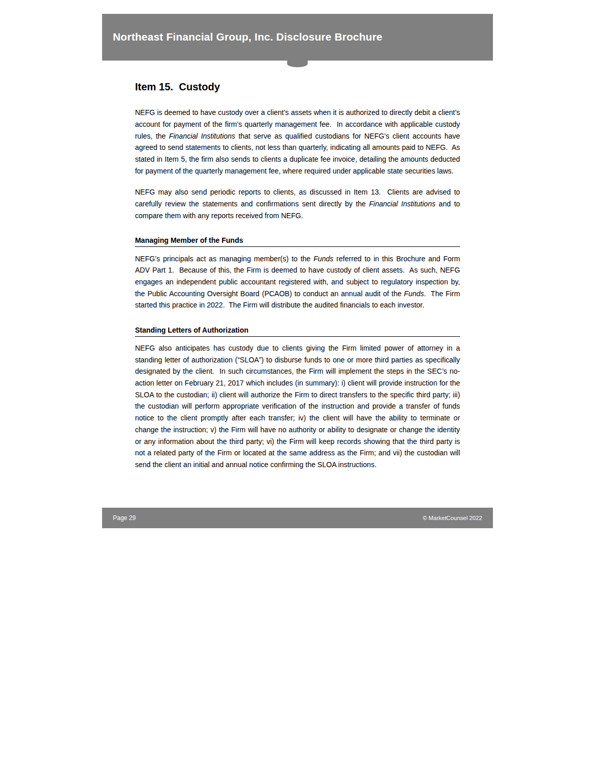Northeast Financial Group, Inc. Disclosure Brochure
Item 15. Custody
NEFG is deemed to have custody over a client’s assets when it is authorized to directly debit a client’s account for payment of the firm’s quarterly management fee. In accordance with applicable custody rules, the Financial Institutions that serve as qualified custodians for NEFG’s client accounts have agreed to send statements to clients, not less than quarterly, indicating all amounts paid to NEFG. As stated in Item 5, the firm also sends to clients a duplicate fee invoice, detailing the amounts deducted for payment of the quarterly management fee, where required under applicable state securities laws.
NEFG may also send periodic reports to clients, as discussed in Item 13. Clients are advised to carefully review the statements and confirmations sent directly by the Financial Institutions and to compare them with any reports received from NEFG.
Managing Member of the Funds
NEFG’s principals act as managing member(s) to the Funds referred to in this Brochure and Form ADV Part 1. Because of this, the Firm is deemed to have custody of client assets. As such, NEFG engages an independent public accountant registered with, and subject to regulatory inspection by, the Public Accounting Oversight Board (PCAOB) to conduct an annual audit of the Funds. The Firm started this practice in 2022. The Firm will distribute the audited financials to each investor.
Standing Letters of Authorization
NEFG also anticipates has custody due to clients giving the Firm limited power of attorney in a standing letter of authorization (“SLOA”) to disburse funds to one or more third parties as specifically designated by the client. In such circumstances, the Firm will implement the steps in the SEC’s no-action letter on February 21, 2017 which includes (in summary): i) client will provide instruction for the SLOA to the custodian; ii) client will authorize the Firm to direct transfers to the specific third party; iii) the custodian will perform appropriate verification of the instruction and provide a transfer of funds notice to the client promptly after each transfer; iv) the client will have the ability to terminate or change the instruction; v) the Firm will have no authority or ability to designate or change the identity or any information about the third party; vi) the Firm will keep records showing that the third party is not a related party of the Firm or located at the same address as the Firm; and vii) the custodian will send the client an initial and annual notice confirming the SLOA instructions.
Page 29 © MarketCounsel 2022